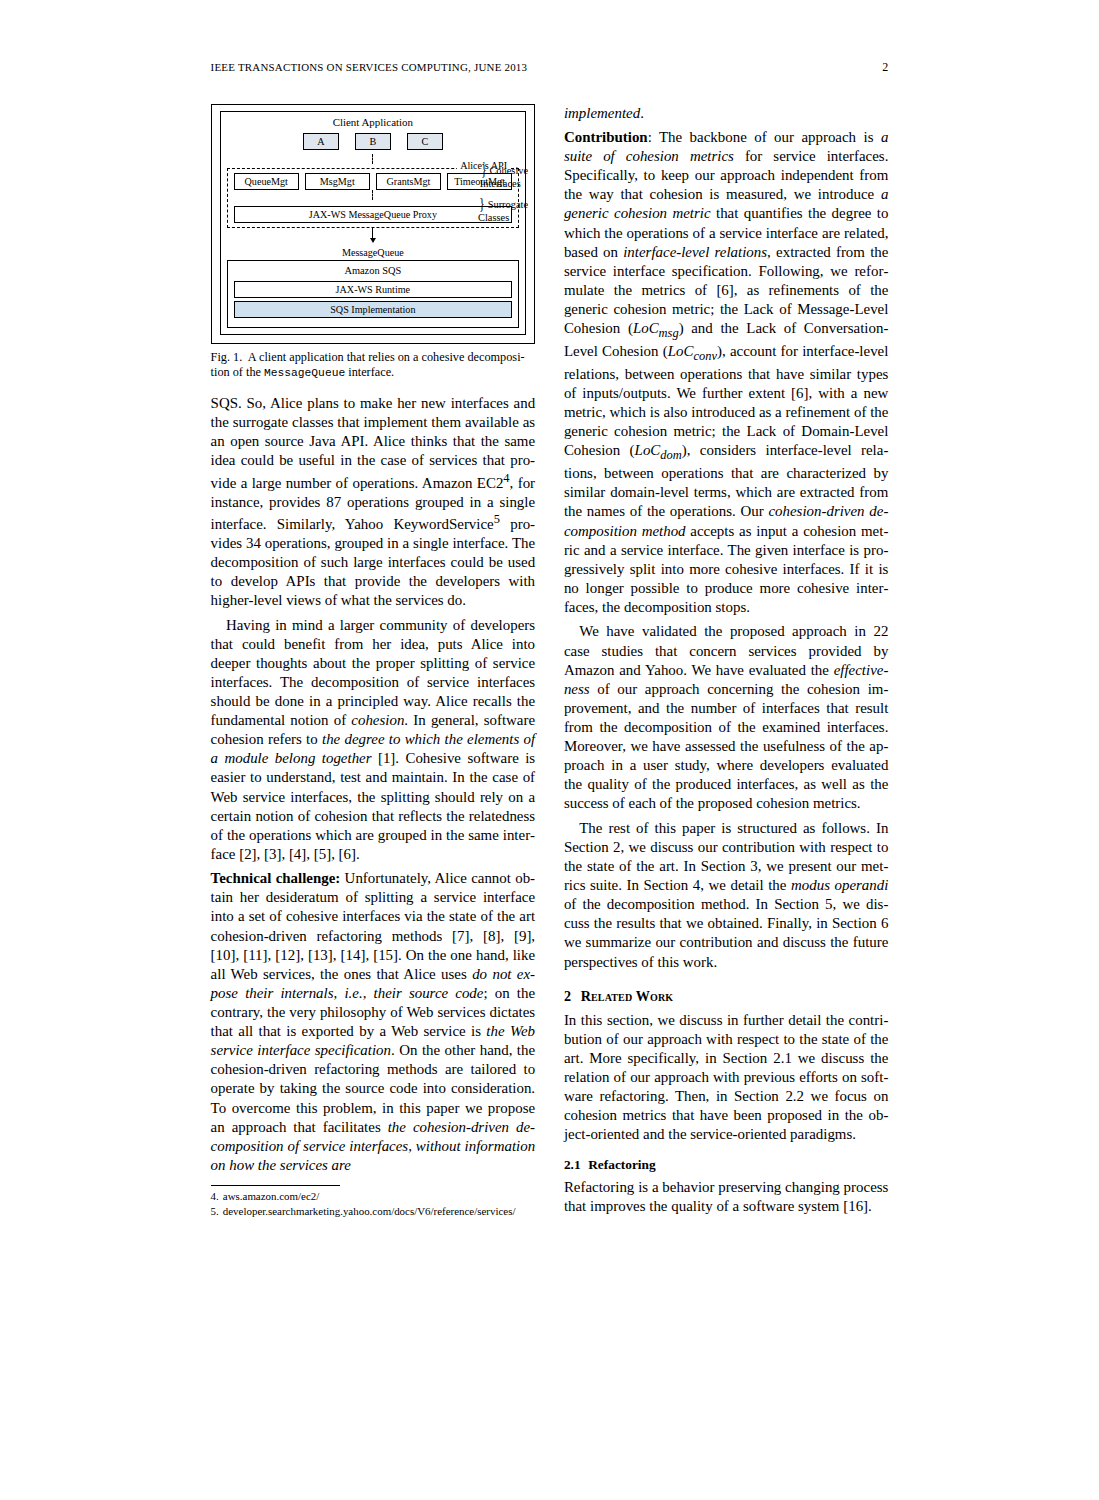IEEE Transactions on Services Computing, June 2013
2
Client Application
A
B
C
Alice’s API
QueueMgt
MsgMgt
GrantsMgt
TimeoutMgt
JAX-WS MessageQueue Proxy
MessageQueue
Amazon SQS
JAX-WS Runtime
SQS Implementation
}Cohesive
Interfaces
}Surrogate
Classes
Fig. 1. A client application that relies on a cohesive decomposition of the MessageQueue interface.
SQS. So, Alice plans to make her new interfaces and the surrogate classes that implement them available as an open source Java API. Alice thinks that the same idea could be useful in the case of services that provide a large number of operations. Amazon EC24, for instance, provides 87 operations grouped in a single interface. Similarly, Yahoo KeywordService5 provides 34 operations, grouped in a single interface. The decomposition of such large interfaces could be used to develop APIs that provide the developers with higher-level views of what the services do.
Having in mind a larger community of developers that could benefit from her idea, puts Alice into deeper thoughts about the proper splitting of service interfaces. The decomposition of service interfaces should be done in a principled way. Alice recalls the fundamental notion of cohesion. In general, software cohesion refers to the degree to which the elements of a module belong together [1]. Cohesive software is easier to understand, test and maintain. In the case of Web service interfaces, the splitting should rely on a certain notion of cohesion that reflects the relatedness of the operations which are grouped in the same interface [2], [3], [4], [5], [6].
Technical challenge: Unfortunately, Alice cannot obtain her desideratum of splitting a service interface into a set of cohesive interfaces via the state of the art cohesion-driven refactoring methods [7], [8], [9], [10], [11], [12], [13], [14], [15]. On the one hand, like all Web services, the ones that Alice uses do not expose their internals, i.e., their source code; on the contrary, the very philosophy of Web services dictates that all that is exported by a Web service is the Web service interface specification. On the other hand, the cohesion-driven refactoring methods are tailored to operate by taking the source code into consideration. To overcome this problem, in this paper we propose an approach that facilitates the cohesion-driven decomposition of service interfaces, without information on how the services are
4. aws.amazon.com/ec2/
5. developer.searchmarketing.yahoo.com/docs/V6/reference/services/
implemented.
Contribution: The backbone of our approach is a suite of cohesion metrics for service interfaces. Specifically, to keep our approach independent from the way that cohesion is measured, we introduce a generic cohesion metric that quantifies the degree to which the operations of a service interface are related, based on interface-level relations, extracted from the service interface specification. Following, we reformulate the metrics of [6], as refinements of the generic cohesion metric; the Lack of Message-Level Cohesion (LoCmsg) and the Lack of Conversation-Level Cohesion (LoCconv), account for interface-level relations, between operations that have similar types of inputs/outputs. We further extent [6], with a new metric, which is also introduced as a refinement of the generic cohesion metric; the Lack of Domain-Level Cohesion (LoCdom), considers interface-level relations, between operations that are characterized by similar domain-level terms, which are extracted from the names of the operations. Our cohesion-driven decomposition method accepts as input a cohesion metric and a service interface. The given interface is progressively split into more cohesive interfaces. If it is no longer possible to produce more cohesive interfaces, the decomposition stops.
We have validated the proposed approach in 22 case studies that concern services provided by Amazon and Yahoo. We have evaluated the effectiveness of our approach concerning the cohesion improvement, and the number of interfaces that result from the decomposition of the examined interfaces. Moreover, we have assessed the usefulness of the approach in a user study, where developers evaluated the quality of the produced interfaces, as well as the success of each of the proposed cohesion metrics.
The rest of this paper is structured as follows. In Section 2, we discuss our contribution with respect to the state of the art. In Section 3, we present our metrics suite. In Section 4, we detail the modus operandi of the decomposition method. In Section 5, we discuss the results that we obtained. Finally, in Section 6 we summarize our contribution and discuss the future perspectives of this work.
2 Related Work
In this section, we discuss in further detail the contribution of our approach with respect to the state of the art. More specifically, in Section 2.1 we discuss the relation of our approach with previous efforts on software refactoring. Then, in Section 2.2 we focus on cohesion metrics that have been proposed in the object-oriented and the service-oriented paradigms.
2.1 Refactoring
Refactoring is a behavior preserving changing process that improves the quality of a software system [16].